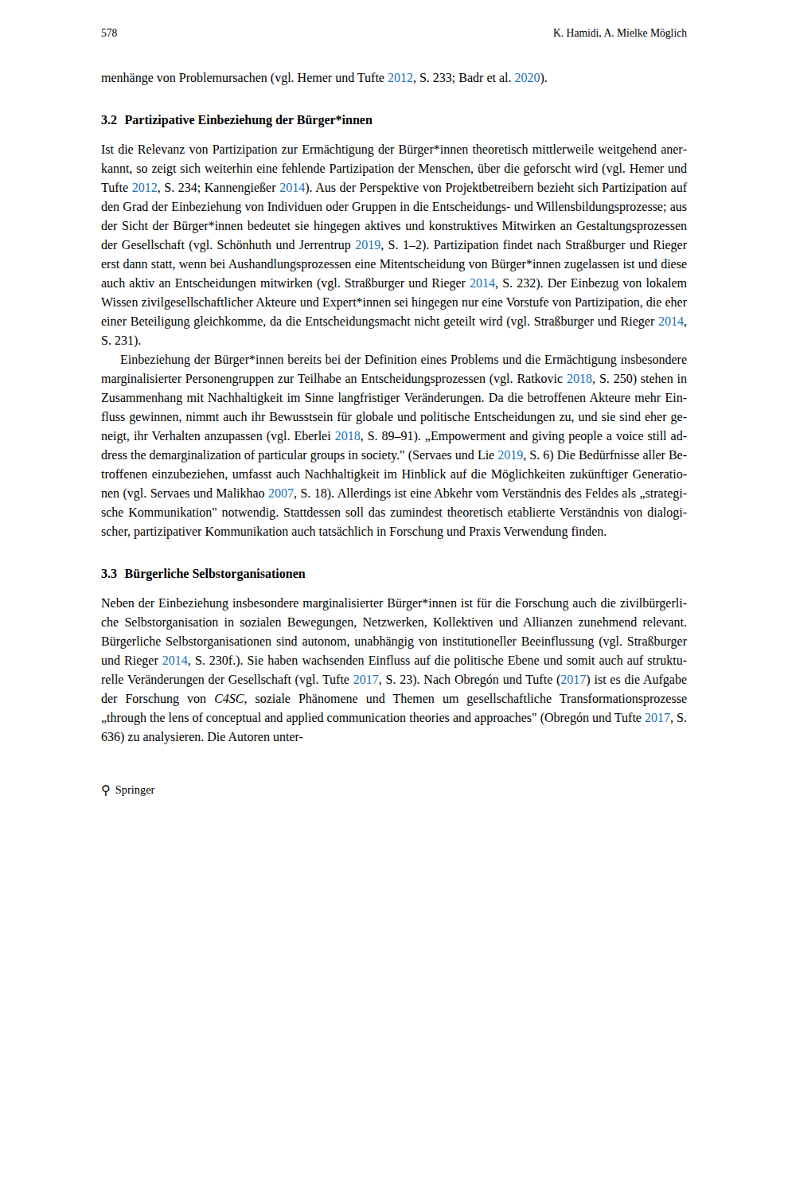578 K. Hamidi, A. Mielke Möglich
menhänge von Problemursachen (vgl. Hemer und Tufte 2012, S. 233; Badr et al. 2020).
3.2 Partizipative Einbeziehung der Bürger*innen
Ist die Relevanz von Partizipation zur Ermächtigung der Bürger*innen theoretisch mittlerweile weitgehend anerkannt, so zeigt sich weiterhin eine fehlende Partizipation der Menschen, über die geforscht wird (vgl. Hemer und Tufte 2012, S. 234; Kannengießer 2014). Aus der Perspektive von Projektbetreibern bezieht sich Partizipation auf den Grad der Einbeziehung von Individuen oder Gruppen in die Entscheidungs- und Willensbildungsprozesse; aus der Sicht der Bürger*innen bedeutet sie hingegen aktives und konstruktives Mitwirken an Gestaltungsprozessen der Gesellschaft (vgl. Schönhuth und Jerrentrup 2019, S. 1–2). Partizipation findet nach Straßburger und Rieger erst dann statt, wenn bei Aushandlungsprozessen eine Mitentscheidung von Bürger*innen zugelassen ist und diese auch aktiv an Entscheidungen mitwirken (vgl. Straßburger und Rieger 2014, S. 232). Der Einbezug von lokalem Wissen zivilgesellschaftlicher Akteure und Expert*innen sei hingegen nur eine Vorstufe von Partizipation, die eher einer Beteiligung gleichkomme, da die Entscheidungsmacht nicht geteilt wird (vgl. Straßburger und Rieger 2014, S. 231).
Einbeziehung der Bürger*innen bereits bei der Definition eines Problems und die Ermächtigung insbesondere marginalisierter Personengruppen zur Teilhabe an Entscheidungsprozessen (vgl. Ratkovic 2018, S. 250) stehen in Zusammenhang mit Nachhaltigkeit im Sinne langfristiger Veränderungen. Da die betroffenen Akteure mehr Einfluss gewinnen, nimmt auch ihr Bewusstsein für globale und politische Entscheidungen zu, und sie sind eher geneigt, ihr Verhalten anzupassen (vgl. Eberlei 2018, S. 89–91). „Empowerment and giving people a voice still address the demarginalization of particular groups in society." (Servaes und Lie 2019, S. 6) Die Bedürfnisse aller Betroffenen einzubeziehen, umfasst auch Nachhaltigkeit im Hinblick auf die Möglichkeiten zukünftiger Generationen (vgl. Servaes und Malikhao 2007, S. 18). Allerdings ist eine Abkehr vom Verständnis des Feldes als „strategische Kommunikation" notwendig. Stattdessen soll das zumindest theoretisch etablierte Verständnis von dialogischer, partizipativer Kommunikation auch tatsächlich in Forschung und Praxis Verwendung finden.
3.3 Bürgerliche Selbstorganisationen
Neben der Einbeziehung insbesondere marginalisierter Bürger*innen ist für die Forschung auch die zivilbürgerliche Selbstorganisation in sozialen Bewegungen, Netzwerken, Kollektiven und Allianzen zunehmend relevant. Bürgerliche Selbstorganisationen sind autonom, unabhängig von institutioneller Beeinflussung (vgl. Straßburger und Rieger 2014, S. 230f.). Sie haben wachsenden Einfluss auf die politische Ebene und somit auch auf strukturelle Veränderungen der Gesellschaft (vgl. Tufte 2017, S. 23). Nach Obregón und Tufte (2017) ist es die Aufgabe der Forschung von C4SC, soziale Phänomene und Themen um gesellschaftliche Transformationsprozesse „through the lens of conceptual and applied communication theories and approaches" (Obregón und Tufte 2017, S. 636) zu analysieren. Die Autoren unter-
⚲ Springer